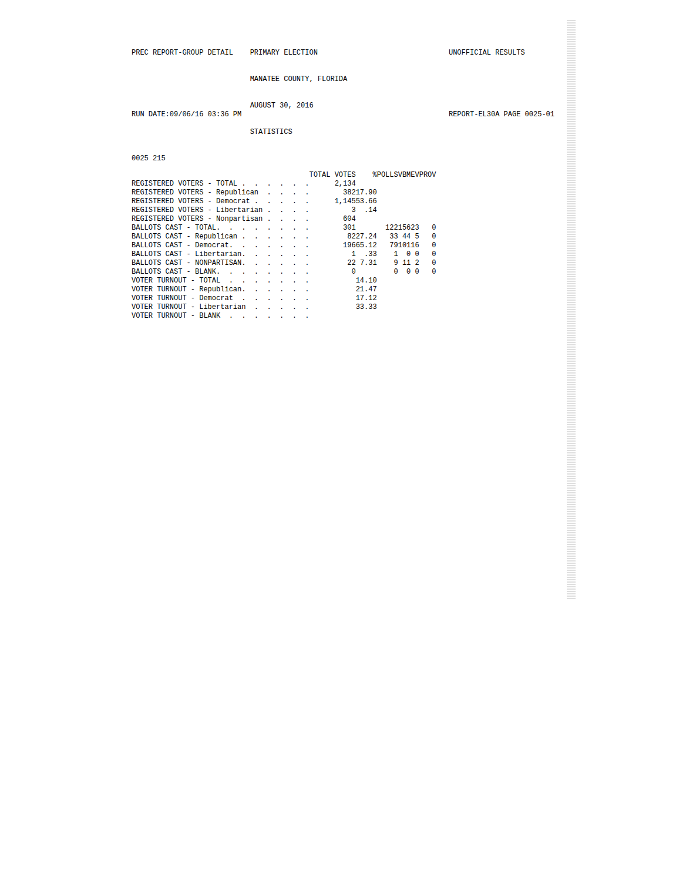PREC REPORT-GROUP DETAIL RUN DATE:09/06/16 03:36 PM
PRIMARY ELECTION MANATEE COUNTY, FLORIDA AUGUST 30, 2016 STATISTICS
UNOFFICIAL RESULTS REPORT-EL30A PAGE 0025-01
0025 215
| | TOTAL VOTES | % | POLLS | VBM | EV | PROV |
| --- | --- | --- | --- | --- | --- | --- |
| REGISTERED VOTERS - TOTAL . . . . . . | 2,134 | | | | | |
| REGISTERED VOTERS - Republican . . . . | 382 | 17.90 | | | | |
| REGISTERED VOTERS - Democrat . . . . . | 1,145 | 53.66 | | | | |
| REGISTERED VOTERS - Libertarian . . . . | 3 | .14 | | | | |
| REGISTERED VOTERS - Nonpartisan . . . . | 604 | | | | | |
| BALLOTS CAST - TOTAL. . . . . . . . | 301 | | 122 | 156 | 23 | 0 |
| BALLOTS CAST - Republican . . . . . . | 82 | 27.24 | 33 | 44 | 5 | 0 |
| BALLOTS CAST - Democrat. . . . . . . | 196 | 65.12 | 79 | 101 | 16 | 0 |
| BALLOTS CAST - Libertarian. . . . . . | 1 | .33 | 1 | 0 | 0 | 0 |
| BALLOTS CAST - NONPARTISAN. . . . . . | 22 | 7.31 | 9 | 11 | 2 | 0 |
| BALLOTS CAST - BLANK. . . . . . . . | 0 | | 0 | 0 | 0 | 0 |
| VOTER TURNOUT - TOTAL . . . . . . . | | 14.10 | | | | |
| VOTER TURNOUT - Republican. . . . . . | | 21.47 | | | | |
| VOTER TURNOUT - Democrat . . . . . . | | 17.12 | | | | |
| VOTER TURNOUT - Libertarian . . . . . | | 33.33 | | | | |
| VOTER TURNOUT - BLANK . . . . . . . | | | | | | |